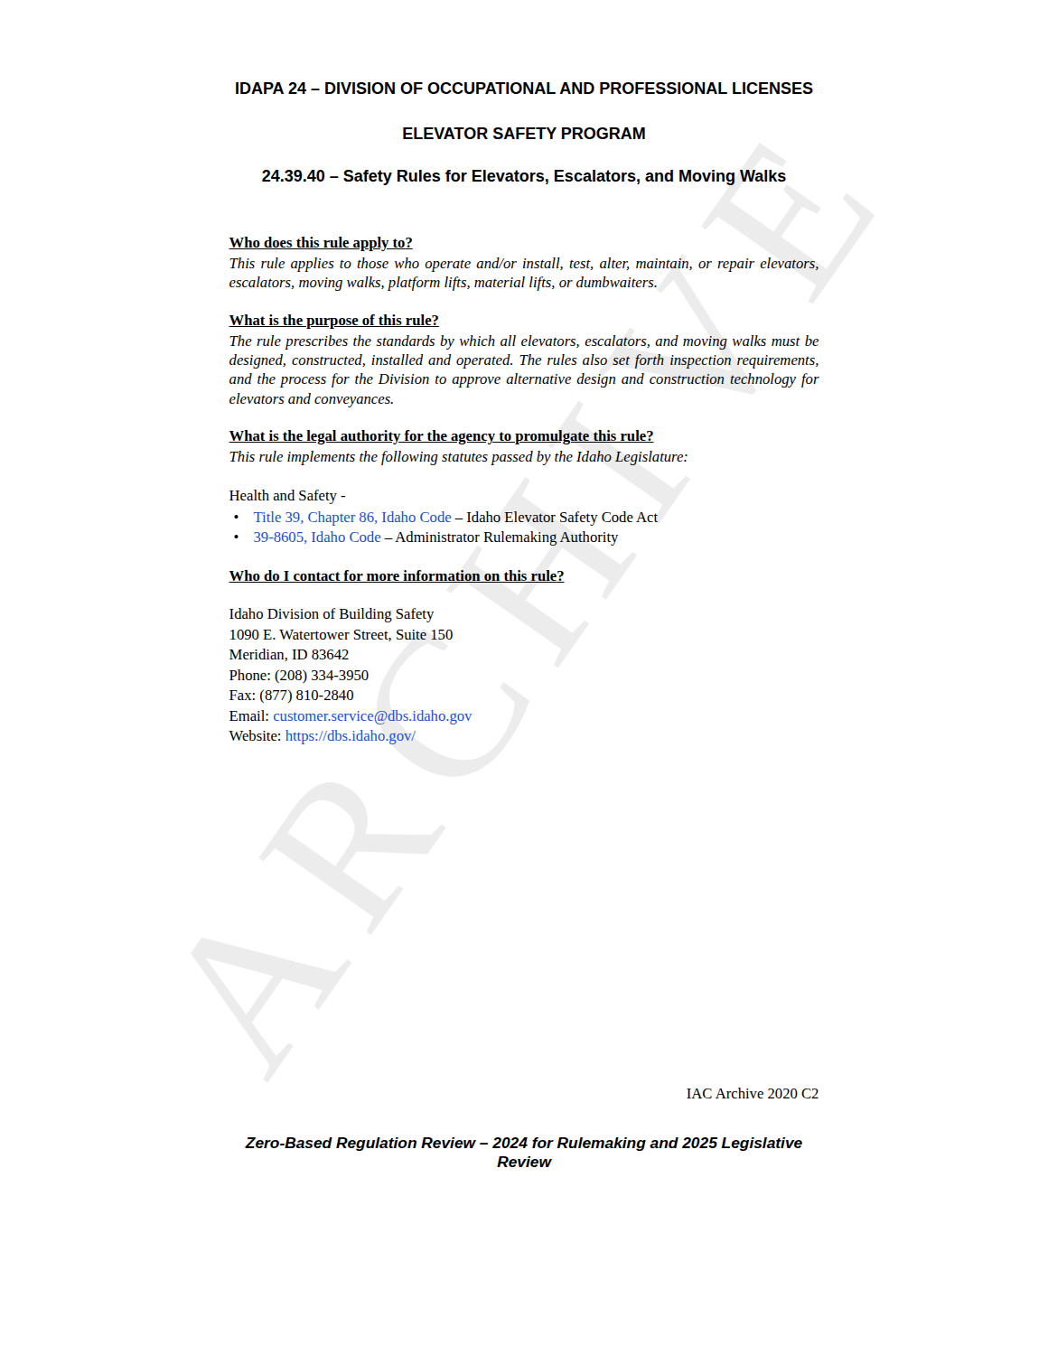ARCHIVE
IDAPA 24 – DIVISION OF OCCUPATIONAL AND PROFESSIONAL LICENSES
ELEVATOR SAFETY PROGRAM
24.39.40 – Safety Rules for Elevators, Escalators, and Moving Walks
Who does this rule apply to?
This rule applies to those who operate and/or install, test, alter, maintain, or repair elevators, escalators, moving walks, platform lifts, material lifts, or dumbwaiters.
What is the purpose of this rule?
The rule prescribes the standards by which all elevators, escalators, and moving walks must be designed, constructed, installed and operated. The rules also set forth inspection requirements, and the process for the Division to approve alternative design and construction technology for elevators and conveyances.
What is the legal authority for the agency to promulgate this rule?
This rule implements the following statutes passed by the Idaho Legislature:
Health and Safety -
Title 39, Chapter 86, Idaho Code – Idaho Elevator Safety Code Act
39-8605, Idaho Code – Administrator Rulemaking Authority
Who do I contact for more information on this rule?
Idaho Division of Building Safety
1090 E. Watertower Street, Suite 150
Meridian, ID 83642
Phone: (208) 334-3950
Fax: (877) 810-2840
Email: customer.service@dbs.idaho.gov
Website: https://dbs.idaho.gov/
IAC Archive 2020 C2
Zero-Based Regulation Review – 2024 for Rulemaking and 2025 Legislative Review